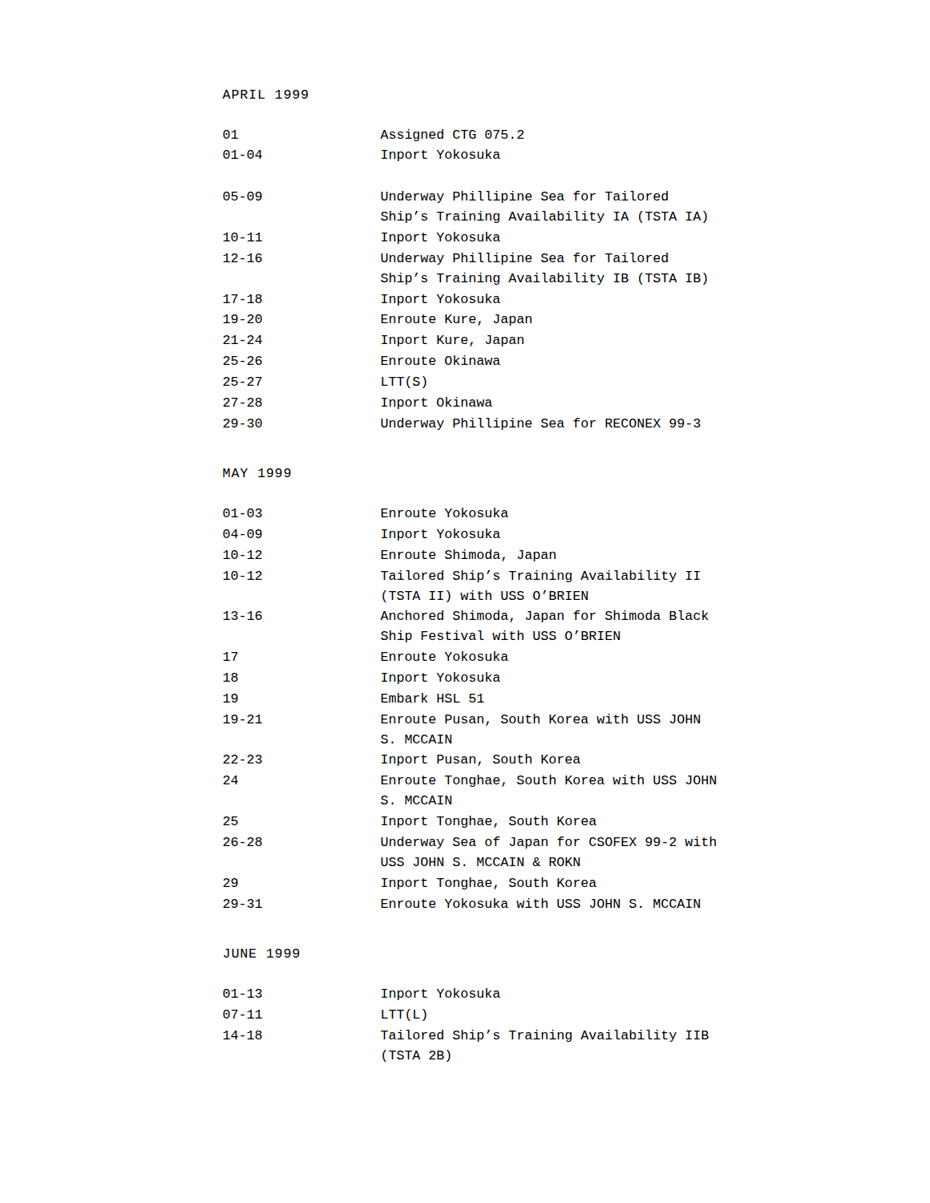APRIL 1999
| 01 | Assigned CTG 075.2 |
| 01-04 | Inport Yokosuka |
| 05-09 | Underway Phillipine Sea for Tailored Ship’s Training Availability IA (TSTA IA) |
| 10-11 | Inport Yokosuka |
| 12-16 | Underway Phillipine Sea for Tailored Ship’s Training Availability IB (TSTA IB) |
| 17-18 | Inport Yokosuka |
| 19-20 | Enroute Kure, Japan |
| 21-24 | Inport Kure, Japan |
| 25-26 | Enroute Okinawa |
| 25-27 | LTT(S) |
| 27-28 | Inport Okinawa |
| 29-30 | Underway Phillipine Sea for RECONEX 99-3 |
MAY 1999
| 01-03 | Enroute Yokosuka |
| 04-09 | Inport Yokosuka |
| 10-12 | Enroute Shimoda, Japan |
| 10-12 | Tailored Ship’s Training Availability II (TSTA II) with USS O’BRIEN |
| 13-16 | Anchored Shimoda, Japan for Shimoda Black Ship Festival with USS O’BRIEN |
| 17 | Enroute Yokosuka |
| 18 | Inport Yokosuka |
| 19 | Embark HSL 51 |
| 19-21 | Enroute Pusan, South Korea with USS JOHN S. MCCAIN |
| 22-23 | Inport Pusan, South Korea |
| 24 | Enroute Tonghae, South Korea with USS JOHN S. MCCAIN |
| 25 | Inport Tonghae, South Korea |
| 26-28 | Underway Sea of Japan for CSOFEX 99-2 with USS JOHN S. MCCAIN & ROKN |
| 29 | Inport Tonghae, South Korea |
| 29-31 | Enroute Yokosuka with USS JOHN S. MCCAIN |
JUNE 1999
| 01-13 | Inport Yokosuka |
| 07-11 | LTT(L) |
| 14-18 | Tailored Ship’s Training Availability IIB (TSTA 2B) |